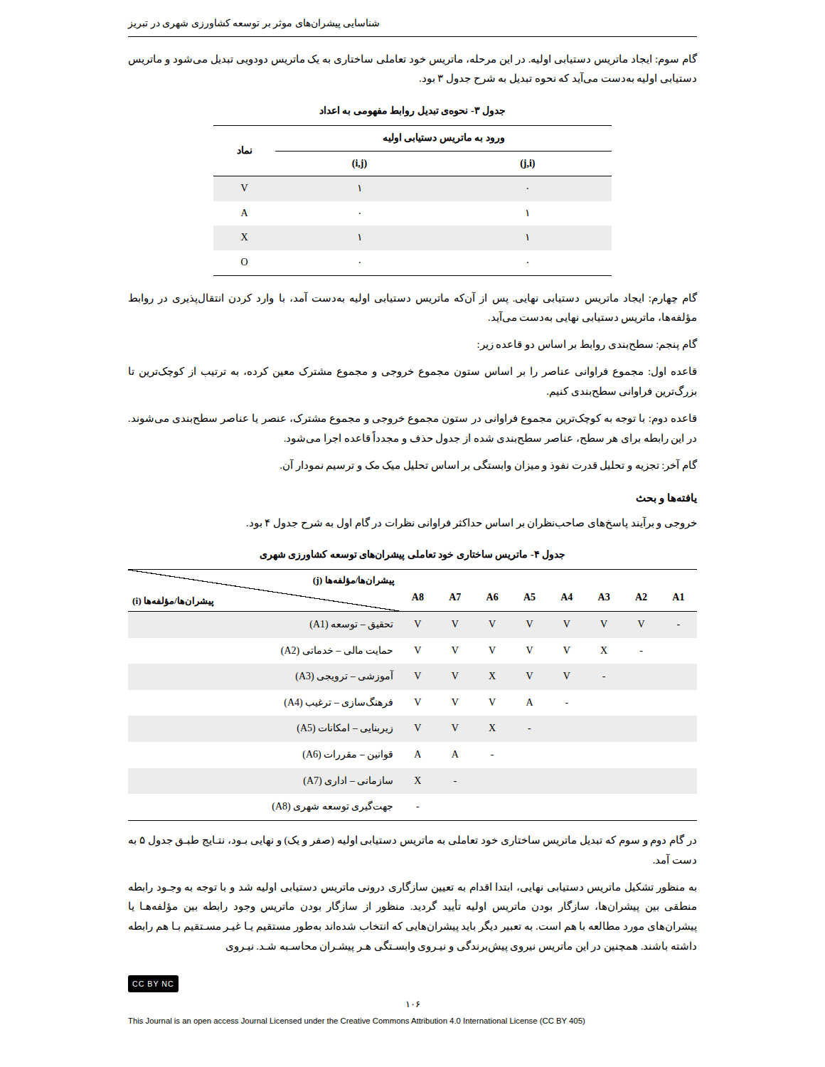شناسایی پیشران‌های موثر بر توسعه کشاورزی شهری در تبریز
گام سوم: ایجاد ماتریس دستیابی اولیه. در این مرحله، ماتریس خود تعاملی ساختاری به یک ماتریس دودویی تبدیل می‌شود و ماتریس دستیابی اولیه به‌دست می‌آید که نحوه تبدیل به شرح جدول ۳ بود.
جدول ۳- نحوه‌ی تبدیل روابط مفهومی به اعداد
| ورود به ماتریس دستیابی اولیه | نماد |
| --- | --- |
| (j,i) | (i,j) |
| ۰ | ۱ | V |
| ۱ | ۰ | A |
| ۱ | ۱ | X |
| ۰ | ۰ | O |
گام چهارم: ایجاد ماتریس دستیابی نهایی. پس از آن‌که ماتریس دستیابی اولیه به‌دست آمد، با وارد کردن انتقال‌پذیری در روابط مؤلفه‌ها، ماتریس دستیابی نهایی به‌دست می‌آید.
گام پنجم: سطح‌بندی روابط بر اساس دو قاعده زیر:
قاعده اول: مجموع فراوانی عناصر را بر اساس ستون مجموع خروجی و مجموع مشترک معین کرده، به ترتیب از کوچک‌ترین تا بزرگ‌ترین فراوانی سطح‌بندی کنیم.
قاعده دوم: با توجه به کوچک‌ترین مجموع فراوانی در ستون مجموع خروجی و مجموع مشترک، عنصر یا عناصر سطح‌بندی می‌شوند. در این رابطه برای هر سطح، عناصر سطح‌بندی شده از جدول حذف و مجدداً قاعده اجرا می‌شود.
گام آخر: تجزیه و تحلیل قدرت نفوذ و میزان وابستگی بر اساس تحلیل میک مک و ترسیم نمودار آن.
یافته‌ها و بحث
خروجی و برآیند پاسخ‌های صاحب‌نظران بر اساس حداکثر فراوانی نظرات در گام اول به شرح جدول ۴ بود.
جدول ۴- ماتریس ساختاری خود تعاملی پیشران‌های توسعه کشاورزی شهری
| A1 | A2 | A3 | A4 | A5 | A6 | A7 | A8 | پیشران‌ها/مؤلفه‌ها (j) پیشران‌ها/مؤلفه‌ها (i) |
| --- | --- | --- | --- | --- | --- | --- | --- | --- |
| - | V | V | V | V | V | V | V | تحقیق – توسعه (A1) |
| | - | X | V | V | V | V | V | حمایت مالی – خدماتی (A2) |
| | | - | V | V | X | V | V | آموزشی – ترویجی (A3) |
| | | | - | A | V | V | V | فرهنگ‌سازی – ترغیب (A4) |
| | | | | - | X | V | V | زیربنایی – امکانات (A5) |
| | | | | | - | A | A | قوانین – مقررات (A6) |
| | | | | | | - | X | سازمانی – اداری (A7) |
| | | | | | | | - | جهت‌گیری توسعه شهری (A8) |
در گام دوم و سوم که تبدیل ماتریس ساختاری خود تعاملی به ماتریس دستیابی اولیه (صفر و یک) و نهایی بـود، نتـایج طبـق جدول ۵ به دست آمد.
به منظور تشکیل ماتریس دستیابی نهایی، ابتدا اقدام به تعیین سازگاری درونی ماتریس دستیابی اولیه شد و با توجه به وجـود رابطه منطقی بین پیشران‌ها، سازگار بودن ماتریس اولیه تأیید گردید. منظور از سازگار بودن ماتریس وجود رابطه بین مؤلفه‌هـا یا پیشران‌های مورد مطالعه با هم است. به تعبیر دیگر باید پیشران‌هایی که انتخاب شده‌اند به‌طور مستقیم یـا غیـر مسـتقیم بـا هم رابطه داشته باشند. همچنین در این ماتریس نیروی پیش‌برندگی و نیـروی وابسـتگی هـر پیشـران محاسـبه شـد. نیـروی
CC BY NC
۱۰۶
This Journal is an open access Journal Licensed under the Creative Commons Attribution 4.0 International License (CC BY 405)